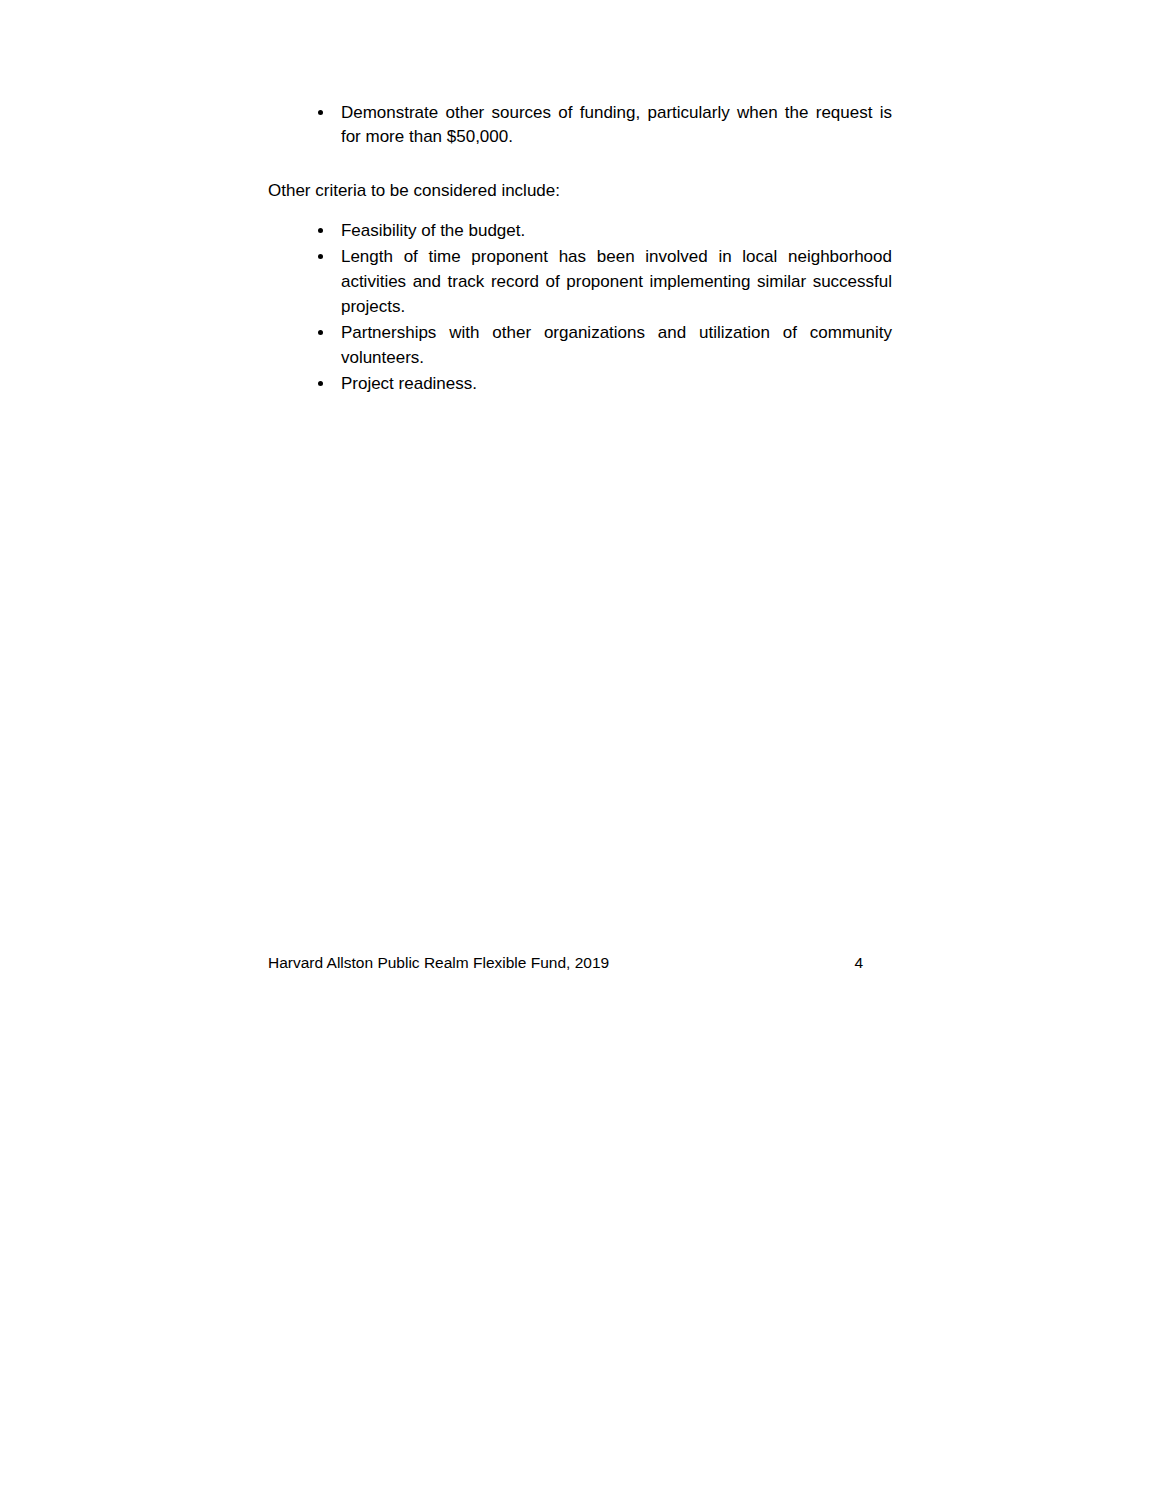Demonstrate other sources of funding, particularly when the request is for more than $50,000.
Other criteria to be considered include:
Feasibility of the budget.
Length of time proponent has been involved in local neighborhood activities and track record of proponent implementing similar successful projects.
Partnerships with other organizations and utilization of community volunteers.
Project readiness.
Harvard Allston Public Realm Flexible Fund, 2019 4